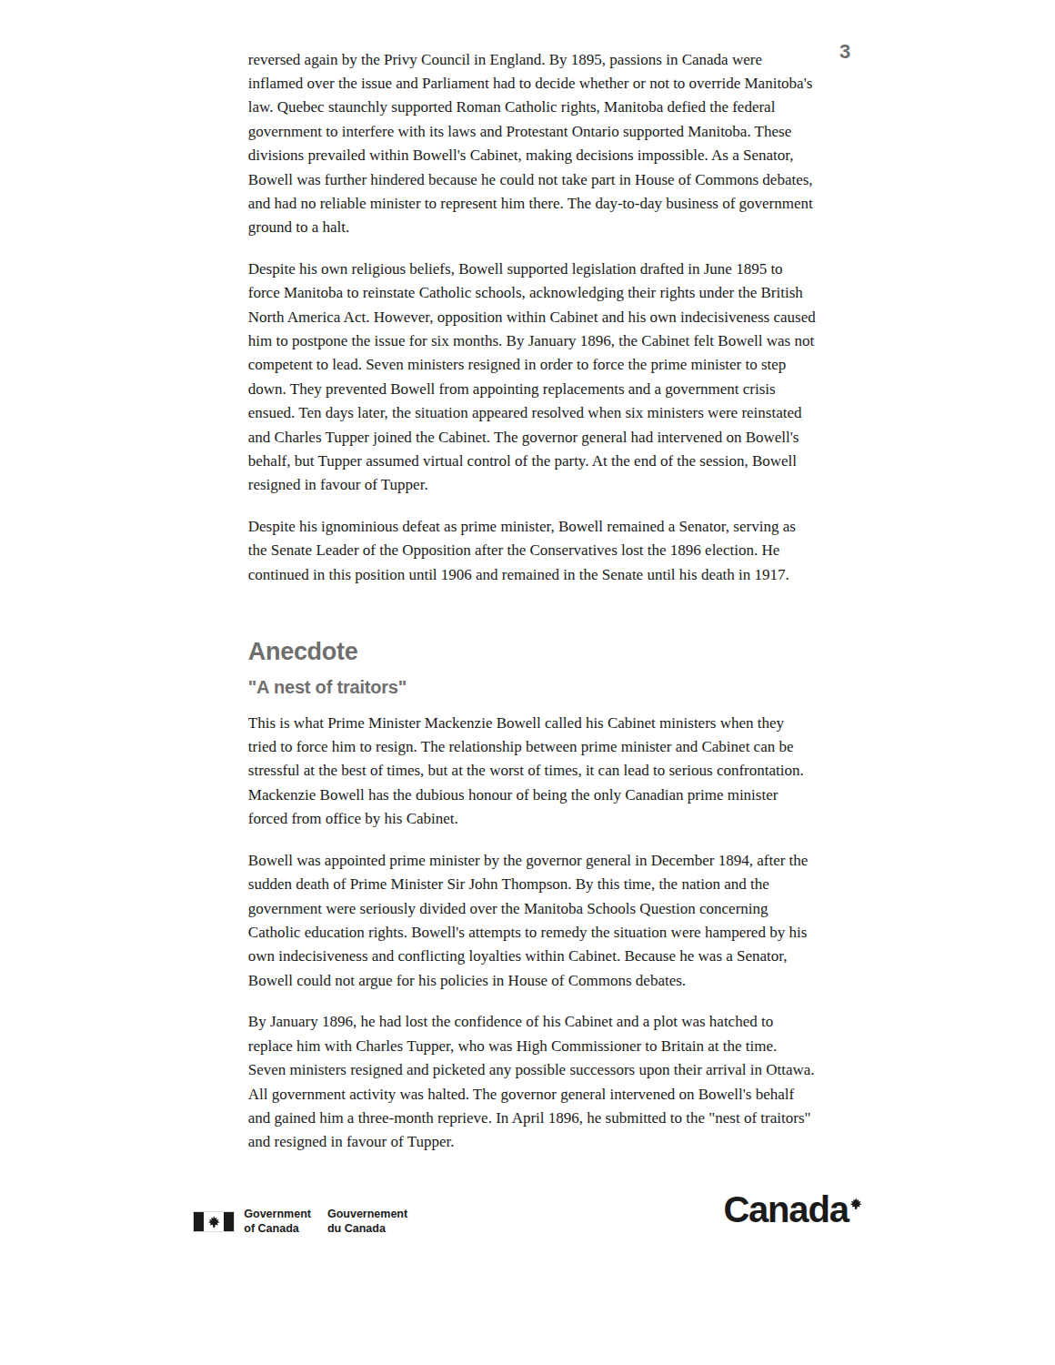3
reversed again by the Privy Council in England. By 1895, passions in Canada were inflamed over the issue and Parliament had to decide whether or not to override Manitoba's law. Quebec staunchly supported Roman Catholic rights, Manitoba defied the federal government to interfere with its laws and Protestant Ontario supported Manitoba. These divisions prevailed within Bowell's Cabinet, making decisions impossible. As a Senator, Bowell was further hindered because he could not take part in House of Commons debates, and had no reliable minister to represent him there. The day-to-day business of government ground to a halt.
Despite his own religious beliefs, Bowell supported legislation drafted in June 1895 to force Manitoba to reinstate Catholic schools, acknowledging their rights under the British North America Act. However, opposition within Cabinet and his own indecisiveness caused him to postpone the issue for six months. By January 1896, the Cabinet felt Bowell was not competent to lead. Seven ministers resigned in order to force the prime minister to step down. They prevented Bowell from appointing replacements and a government crisis ensued. Ten days later, the situation appeared resolved when six ministers were reinstated and Charles Tupper joined the Cabinet. The governor general had intervened on Bowell's behalf, but Tupper assumed virtual control of the party. At the end of the session, Bowell resigned in favour of Tupper.
Despite his ignominious defeat as prime minister, Bowell remained a Senator, serving as the Senate Leader of the Opposition after the Conservatives lost the 1896 election. He continued in this position until 1906 and remained in the Senate until his death in 1917.
Anecdote
"A nest of traitors"
This is what Prime Minister Mackenzie Bowell called his Cabinet ministers when they tried to force him to resign. The relationship between prime minister and Cabinet can be stressful at the best of times, but at the worst of times, it can lead to serious confrontation. Mackenzie Bowell has the dubious honour of being the only Canadian prime minister forced from office by his Cabinet.
Bowell was appointed prime minister by the governor general in December 1894, after the sudden death of Prime Minister Sir John Thompson. By this time, the nation and the government were seriously divided over the Manitoba Schools Question concerning Catholic education rights. Bowell's attempts to remedy the situation were hampered by his own indecisiveness and conflicting loyalties within Cabinet. Because he was a Senator, Bowell could not argue for his policies in House of Commons debates.
By January 1896, he had lost the confidence of his Cabinet and a plot was hatched to replace him with Charles Tupper, who was High Commissioner to Britain at the time. Seven ministers resigned and picketed any possible successors upon their arrival in Ottawa. All government activity was halted. The governor general intervened on Bowell's behalf and gained him a three-month reprieve. In April 1896, he submitted to the "nest of traitors" and resigned in favour of Tupper.
Government
of Canada Gouvernement
du Canada
Canada